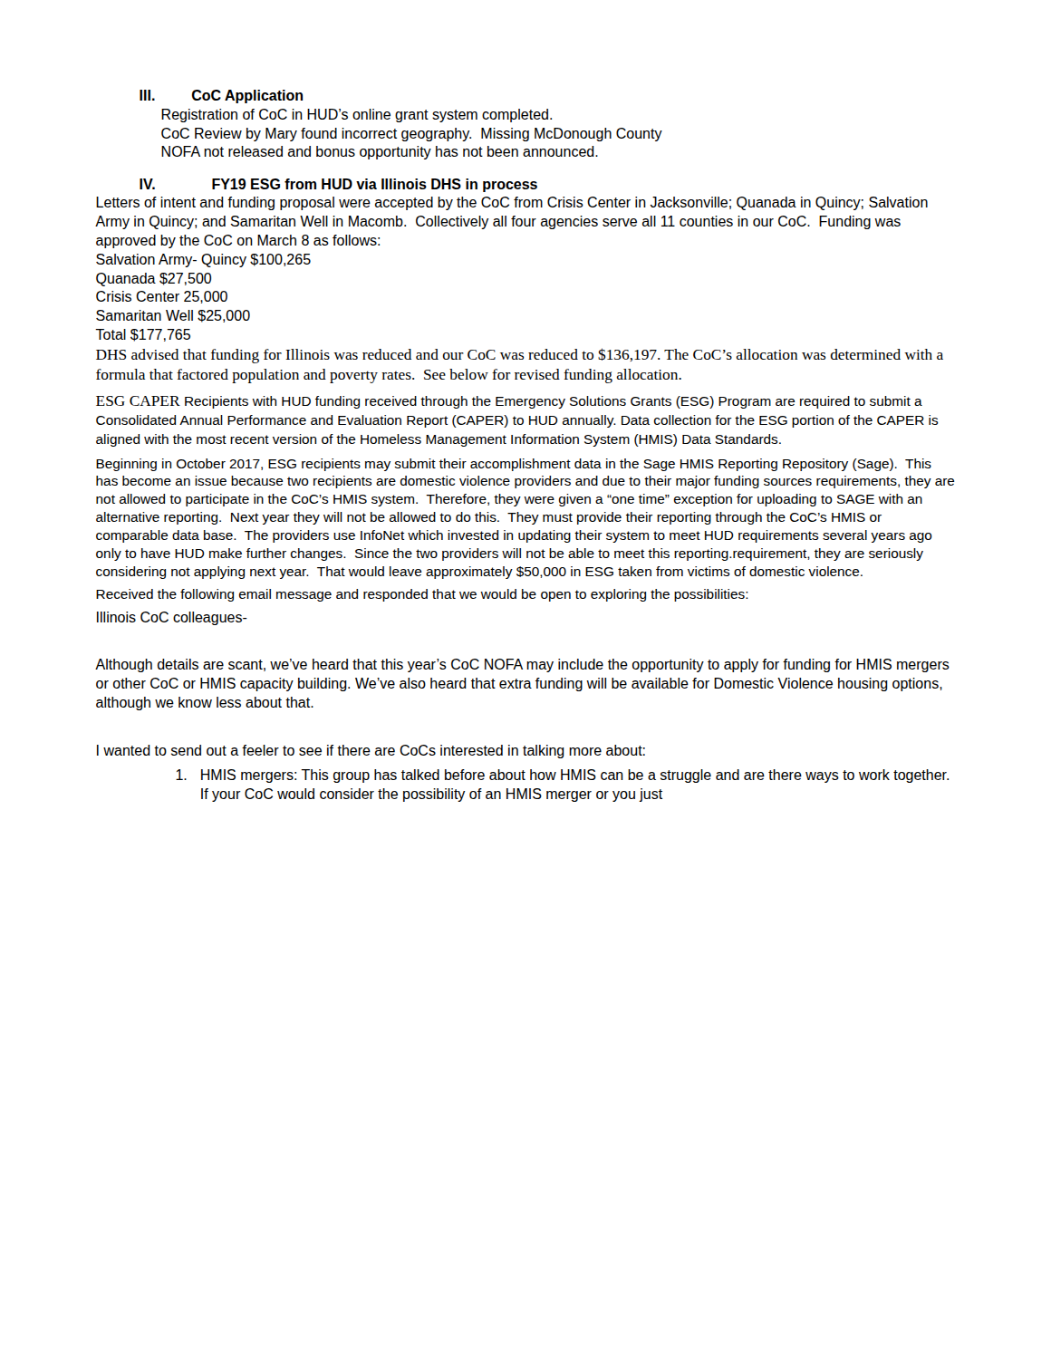III. CoC Application
Registration of CoC in HUD’s online grant system completed.
CoC Review by Mary found incorrect geography. Missing McDonough County
NOFA not released and bonus opportunity has not been announced.
IV. FY19 ESG from HUD via Illinois DHS in process
Letters of intent and funding proposal were accepted by the CoC from Crisis Center in Jacksonville; Quanada in Quincy; Salvation Army in Quincy; and Samaritan Well in Macomb. Collectively all four agencies serve all 11 counties in our CoC. Funding was approved by the CoC on March 8 as follows:
Salvation Army- Quincy $100,265
Quanada $27,500
Crisis Center 25,000
Samaritan Well $25,000
Total $177,765
DHS advised that funding for Illinois was reduced and our CoC was reduced to $136,197. The CoC’s allocation was determined with a formula that factored population and poverty rates. See below for revised funding allocation.
ESG CAPER Recipients with HUD funding received through the Emergency Solutions Grants (ESG) Program are required to submit a Consolidated Annual Performance and Evaluation Report (CAPER) to HUD annually. Data collection for the ESG portion of the CAPER is aligned with the most recent version of the Homeless Management Information System (HMIS) Data Standards.
Beginning in October 2017, ESG recipients may submit their accomplishment data in the Sage HMIS Reporting Repository (Sage). This has become an issue because two recipients are domestic violence providers and due to their major funding sources requirements, they are not allowed to participate in the CoC’s HMIS system. Therefore, they were given a “one time” exception for uploading to SAGE with an alternative reporting. Next year they will not be allowed to do this. They must provide their reporting through the CoC’s HMIS or comparable data base. The providers use InfoNet which invested in updating their system to meet HUD requirements several years ago only to have HUD make further changes. Since the two providers will not be able to meet this reporting.requirement, they are seriously considering not applying next year. That would leave approximately $50,000 in ESG taken from victims of domestic violence.
Received the following email message and responded that we would be open to exploring the possibilities:
Illinois CoC colleagues-
Although details are scant, we’ve heard that this year’s CoC NOFA may include the opportunity to apply for funding for HMIS mergers or other CoC or HMIS capacity building. We’ve also heard that extra funding will be available for Domestic Violence housing options, although we know less about that.
I wanted to send out a feeler to see if there are CoCs interested in talking more about:
HMIS mergers: This group has talked before about how HMIS can be a struggle and are there ways to work together. If your CoC would consider the possibility of an HMIS merger or you just